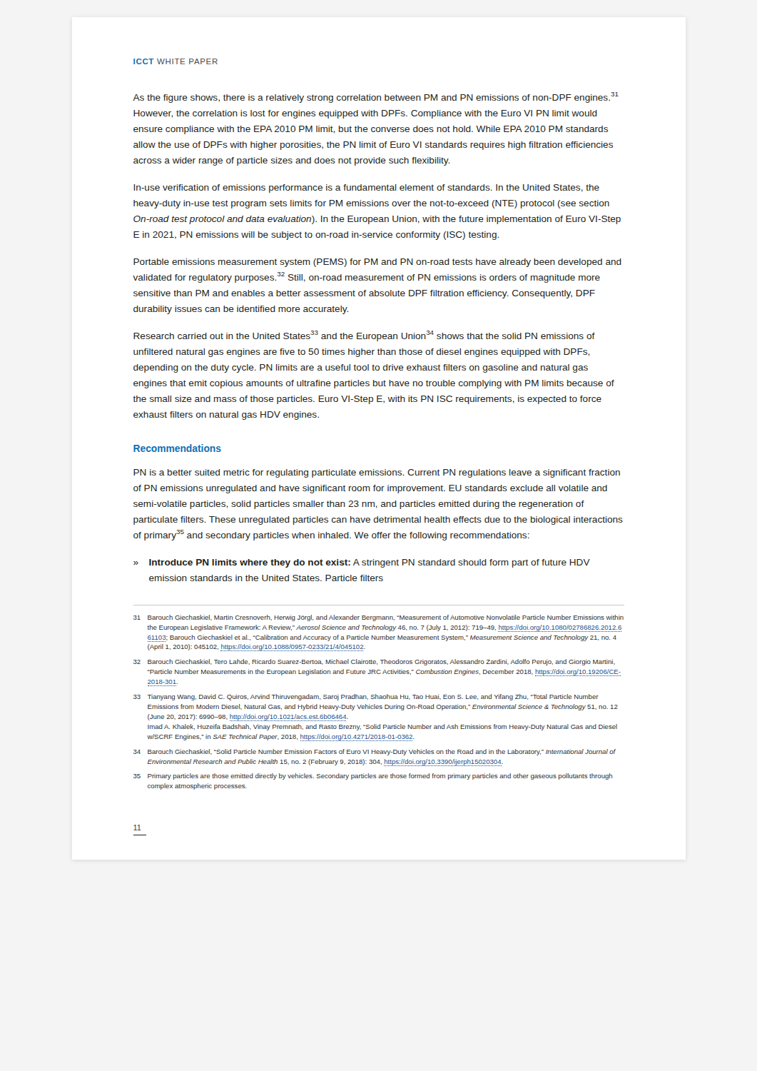ICCT WHITE PAPER
As the figure shows, there is a relatively strong correlation between PM and PN emissions of non-DPF engines.31 However, the correlation is lost for engines equipped with DPFs. Compliance with the Euro VI PN limit would ensure compliance with the EPA 2010 PM limit, but the converse does not hold. While EPA 2010 PM standards allow the use of DPFs with higher porosities, the PN limit of Euro VI standards requires high filtration efficiencies across a wider range of particle sizes and does not provide such flexibility.
In-use verification of emissions performance is a fundamental element of standards. In the United States, the heavy-duty in-use test program sets limits for PM emissions over the not-to-exceed (NTE) protocol (see section On-road test protocol and data evaluation). In the European Union, with the future implementation of Euro VI-Step E in 2021, PN emissions will be subject to on-road in-service conformity (ISC) testing.
Portable emissions measurement system (PEMS) for PM and PN on-road tests have already been developed and validated for regulatory purposes.32 Still, on-road measurement of PN emissions is orders of magnitude more sensitive than PM and enables a better assessment of absolute DPF filtration efficiency. Consequently, DPF durability issues can be identified more accurately.
Research carried out in the United States33 and the European Union34 shows that the solid PN emissions of unfiltered natural gas engines are five to 50 times higher than those of diesel engines equipped with DPFs, depending on the duty cycle. PN limits are a useful tool to drive exhaust filters on gasoline and natural gas engines that emit copious amounts of ultrafine particles but have no trouble complying with PM limits because of the small size and mass of those particles. Euro VI-Step E, with its PN ISC requirements, is expected to force exhaust filters on natural gas HDV engines.
Recommendations
PN is a better suited metric for regulating particulate emissions. Current PN regulations leave a significant fraction of PN emissions unregulated and have significant room for improvement. EU standards exclude all volatile and semi-volatile particles, solid particles smaller than 23 nm, and particles emitted during the regeneration of particulate filters. These unregulated particles can have detrimental health effects due to the biological interactions of primary35 and secondary particles when inhaled. We offer the following recommendations:
Introduce PN limits where they do not exist: A stringent PN standard should form part of future HDV emission standards in the United States. Particle filters
Barouch Giechaskiel, Martin Cresnoverh, Herwig Jörgl, and Alexander Bergmann, “Measurement of Automotive Nonvolatile Particle Number Emissions within the European Legislative Framework: A Review,” Aerosol Science and Technology 46, no. 7 (July 1, 2012): 719–49, https://doi.org/10.1080/02786826.2012.661103; Barouch Giechaskiel et al., “Calibration and Accuracy of a Particle Number Measurement System,” Measurement Science and Technology 21, no. 4 (April 1, 2010): 045102, https://doi.org/10.1088/0957-0233/21/4/045102.
Barouch Giechaskiel, Tero Lahde, Ricardo Suarez-Bertoa, Michael Clairotte, Theodoros Grigoratos, Alessandro Zardini, Adolfo Perujo, and Giorgio Martini, “Particle Number Measurements in the European Legislation and Future JRC Activities,” Combustion Engines, December 2018, https://doi.org/10.19206/CE-2018-301.
Tianyang Wang, David C. Quiros, Arvind Thiruvengadam, Saroj Pradhan, Shaohua Hu, Tao Huai, Eon S. Lee, and Yifang Zhu, “Total Particle Number Emissions from Modern Diesel, Natural Gas, and Hybrid Heavy-Duty Vehicles During On-Road Operation,” Environmental Science & Technology 51, no. 12 (June 20, 2017): 6990–98, http://doi.org/10.1021/acs.est.6b06464.
Imad A. Khalek, Huzeifa Badshah, Vinay Premnath, and Rasto Brezny, “Solid Particle Number and Ash Emissions from Heavy-Duty Natural Gas and Diesel w/SCRF Engines,” in SAE Technical Paper, 2018, https://doi.org/10.4271/2018-01-0362.
Barouch Giechaskiel, “Solid Particle Number Emission Factors of Euro VI Heavy-Duty Vehicles on the Road and in the Laboratory,” International Journal of Environmental Research and Public Health 15, no. 2 (February 9, 2018): 304, https://doi.org/10.3390/ijerph15020304.
Primary particles are those emitted directly by vehicles. Secondary particles are those formed from primary particles and other gaseous pollutants through complex atmospheric processes.
11